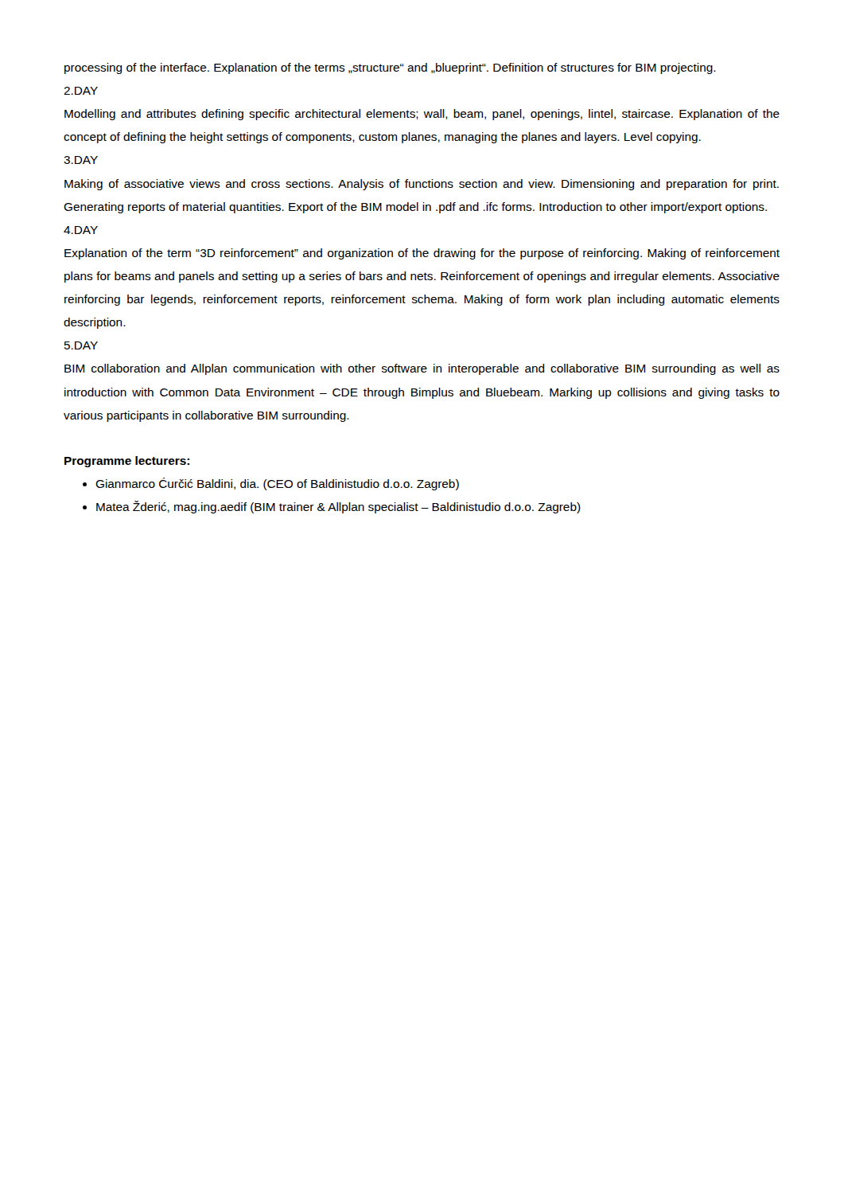processing of the interface. Explanation of the terms „structure“ and „blueprint“. Definition of structures for BIM projecting.
2.DAY
Modelling and attributes defining specific architectural elements; wall, beam, panel, openings, lintel, staircase. Explanation of the concept of defining the height settings of components, custom planes, managing the planes and layers. Level copying.
3.DAY
Making of associative views and cross sections. Analysis of functions section and view. Dimensioning and preparation for print. Generating reports of material quantities. Export of the BIM model in .pdf and .ifc forms. Introduction to other import/export options.
4.DAY
Explanation of the term “3D reinforcement” and organization of the drawing for the purpose of reinforcing. Making of reinforcement plans for beams and panels and setting up a series of bars and nets. Reinforcement of openings and irregular elements. Associative reinforcing bar legends, reinforcement reports, reinforcement schema. Making of form work plan including automatic elements description.
5.DAY
BIM collaboration and Allplan communication with other software in interoperable and collaborative BIM surrounding as well as introduction with Common Data Environment – CDE through Bimplus and Bluebeam. Marking up collisions and giving tasks to various participants in collaborative BIM surrounding.
Programme lecturers:
Gianmarco Ćurčić Baldini, dia. (CEO of Baldinistudio d.o.o. Zagreb)
Matea Žderić, mag.ing.aedif (BIM trainer & Allplan specialist – Baldinistudio d.o.o. Zagreb)